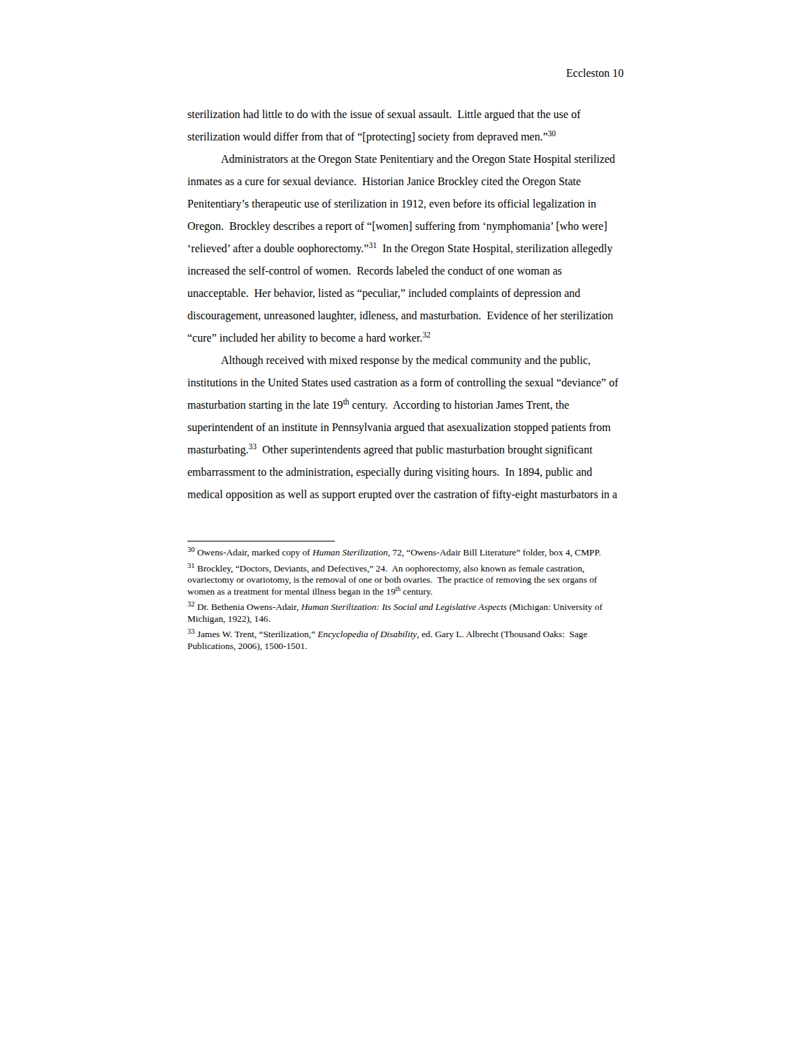Eccleston 10
sterilization had little to do with the issue of sexual assault. Little argued that the use of sterilization would differ from that of “[protecting] society from depraved men.”30
Administrators at the Oregon State Penitentiary and the Oregon State Hospital sterilized inmates as a cure for sexual deviance. Historian Janice Brockley cited the Oregon State Penitentiary’s therapeutic use of sterilization in 1912, even before its official legalization in Oregon. Brockley describes a report of “[women] suffering from ‘nymphomania’ [who were] ‘relieved’ after a double oophorectomy.”31 In the Oregon State Hospital, sterilization allegedly increased the self-control of women. Records labeled the conduct of one woman as unacceptable. Her behavior, listed as “peculiar,” included complaints of depression and discouragement, unreasoned laughter, idleness, and masturbation. Evidence of her sterilization “cure” included her ability to become a hard worker.32
Although received with mixed response by the medical community and the public, institutions in the United States used castration as a form of controlling the sexual “deviance” of masturbation starting in the late 19th century. According to historian James Trent, the superintendent of an institute in Pennsylvania argued that asexualization stopped patients from masturbating.33 Other superintendents agreed that public masturbation brought significant embarrassment to the administration, especially during visiting hours. In 1894, public and medical opposition as well as support erupted over the castration of fifty-eight masturbators in a
30 Owens-Adair, marked copy of Human Sterilization, 72, “Owens-Adair Bill Literature” folder, box 4, CMPP.
31 Brockley, “Doctors, Deviants, and Defectives,” 24. An oophorectomy, also known as female castration, ovariectomy or ovariotomy, is the removal of one or both ovaries. The practice of removing the sex organs of women as a treatment for mental illness began in the 19th century.
32 Dr. Bethenia Owens-Adair, Human Sterilization: Its Social and Legislative Aspects (Michigan: University of Michigan, 1922), 146.
33 James W. Trent, “Sterilization,” Encyclopedia of Disability, ed. Gary L. Albrecht (Thousand Oaks: Sage Publications, 2006), 1500-1501.